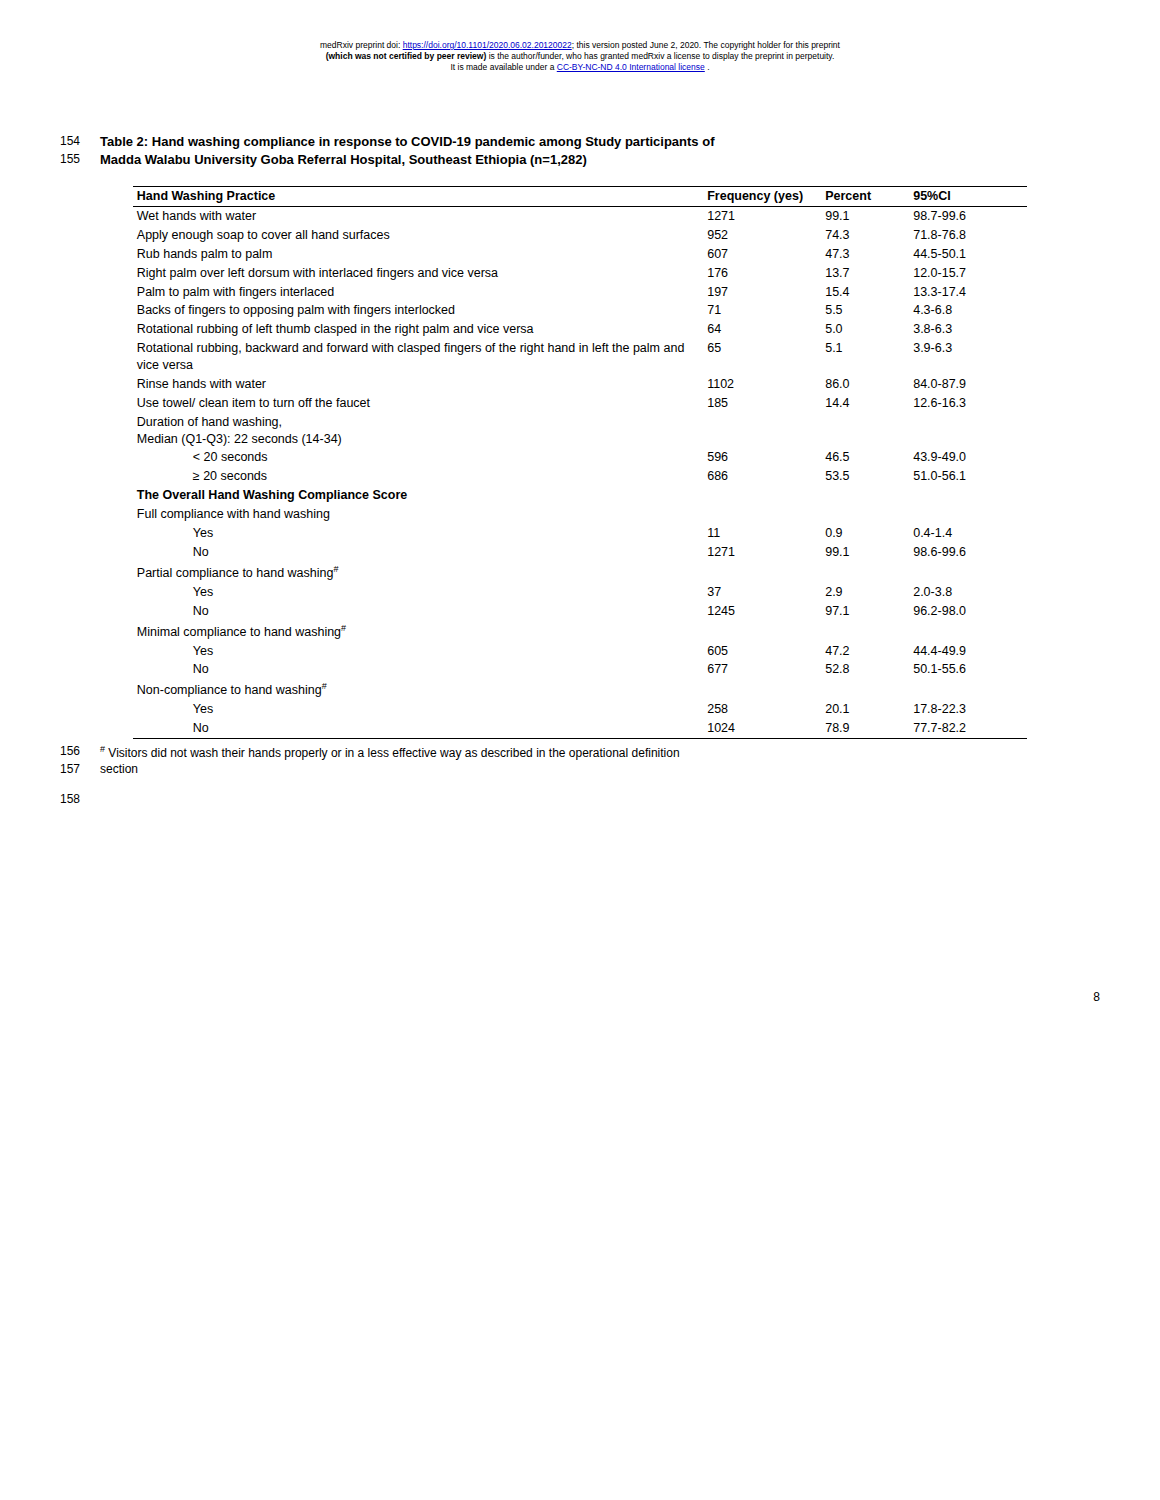medRxiv preprint doi: https://doi.org/10.1101/2020.06.02.20120022; this version posted June 2, 2020. The copyright holder for this preprint
(which was not certified by peer review) is the author/funder, who has granted medRxiv a license to display the preprint in perpetuity.
It is made available under a CC-BY-NC-ND 4.0 International license .
154 Table 2: Hand washing compliance in response to COVID-19 pandemic among Study participants of
155 Madda Walabu University Goba Referral Hospital, Southeast Ethiopia (n=1,282)
| Hand Washing Practice | Frequency (yes) | Percent | 95%CI |
| --- | --- | --- | --- |
| Wet hands with water | 1271 | 99.1 | 98.7-99.6 |
| Apply enough soap to cover all hand surfaces | 952 | 74.3 | 71.8-76.8 |
| Rub hands palm to palm | 607 | 47.3 | 44.5-50.1 |
| Right palm over left dorsum with interlaced fingers and vice versa | 176 | 13.7 | 12.0-15.7 |
| Palm to palm with fingers interlaced | 197 | 15.4 | 13.3-17.4 |
| Backs of fingers to opposing palm with fingers interlocked | 71 | 5.5 | 4.3-6.8 |
| Rotational rubbing of left thumb clasped in the right palm and vice versa | 64 | 5.0 | 3.8-6.3 |
| Rotational rubbing, backward and forward with clasped fingers of the right hand in left the palm and vice versa | 65 | 5.1 | 3.9-6.3 |
| Rinse hands with water | 1102 | 86.0 | 84.0-87.9 |
| Use towel/ clean item to turn off the faucet | 185 | 14.4 | 12.6-16.3 |
| Duration of hand washing, Median (Q1-Q3): 22 seconds (14-34) | | | |
| < 20 seconds | 596 | 46.5 | 43.9-49.0 |
| ≥ 20 seconds | 686 | 53.5 | 51.0-56.1 |
| The Overall Hand Washing Compliance Score | | | |
| Full compliance with hand washing | | | |
| Yes | 11 | 0.9 | 0.4-1.4 |
| No | 1271 | 99.1 | 98.6-99.6 |
| Partial compliance to hand washing # | | | |
| Yes | 37 | 2.9 | 2.0-3.8 |
| No | 1245 | 97.1 | 96.2-98.0 |
| Minimal compliance to hand washing # | | | |
| Yes | 605 | 47.2 | 44.4-49.9 |
| No | 677 | 52.8 | 50.1-55.6 |
| Non-compliance to hand washing # | | | |
| Yes | 258 | 20.1 | 17.8-22.3 |
| No | 1024 | 78.9 | 77.7-82.2 |
156# Visitors did not wash their hands properly or in a less effective way as described in the operational definition
157 section
158
8